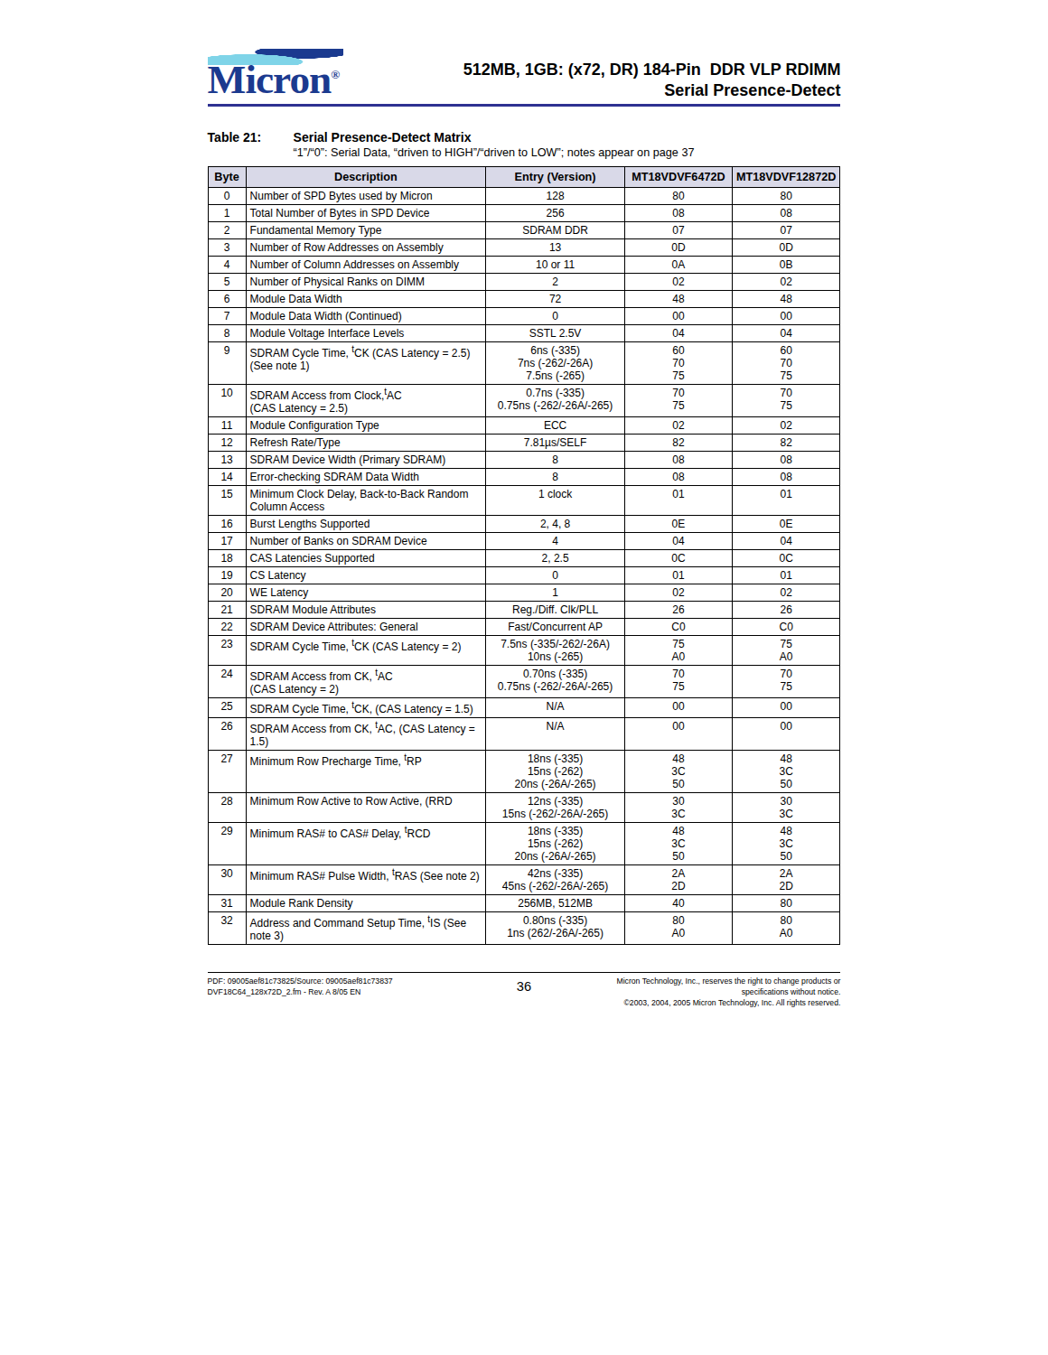Micron®
512MB, 1GB: (x72, DR) 184-Pin DDR VLP RDIMM
Serial Presence-Detect
Table 21: Serial Presence-Detect Matrix
“1”/“0”: Serial Data, “driven to HIGH”/“driven to LOW”; notes appear on page 37
| Byte | Description | Entry (Version) | MT18VDVF6472D | MT18VDVF12872D |
| --- | --- | --- | --- | --- |
| 0 | Number of SPD Bytes used by Micron | 128 | 80 | 80 |
| 1 | Total Number of Bytes in SPD Device | 256 | 08 | 08 |
| 2 | Fundamental Memory Type | SDRAM DDR | 07 | 07 |
| 3 | Number of Row Addresses on Assembly | 13 | 0D | 0D |
| 4 | Number of Column Addresses on Assembly | 10 or 11 | 0A | 0B |
| 5 | Number of Physical Ranks on DIMM | 2 | 02 | 02 |
| 6 | Module Data Width | 72 | 48 | 48 |
| 7 | Module Data Width (Continued) | 0 | 00 | 00 |
| 8 | Module Voltage Interface Levels | SSTL 2.5V | 04 | 04 |
| 9 | SDRAM Cycle Time, t CK (CAS Latency = 2.5) (See note 1) | 6ns (-335) 7ns (-262/-26A) 7.5ns (-265) | 60 70 75 | 60 70 75 |
| 10 | SDRAM Access from Clock, t AC (CAS Latency = 2.5) | 0.7ns (-335) 0.75ns (-262/-26A/-265) | 70 75 | 70 75 |
| 11 | Module Configuration Type | ECC | 02 | 02 |
| 12 | Refresh Rate/Type | 7.81µs/SELF | 82 | 82 |
| 13 | SDRAM Device Width (Primary SDRAM) | 8 | 08 | 08 |
| 14 | Error-checking SDRAM Data Width | 8 | 08 | 08 |
| 15 | Minimum Clock Delay, Back-to-Back Random Column Access | 1 clock | 01 | 01 |
| 16 | Burst Lengths Supported | 2, 4, 8 | 0E | 0E |
| 17 | Number of Banks on SDRAM Device | 4 | 04 | 04 |
| 18 | CAS Latencies Supported | 2, 2.5 | 0C | 0C |
| 19 | CS Latency | 0 | 01 | 01 |
| 20 | WE Latency | 1 | 02 | 02 |
| 21 | SDRAM Module Attributes | Reg./Diff. Clk/PLL | 26 | 26 |
| 22 | SDRAM Device Attributes: General | Fast/Concurrent AP | C0 | C0 |
| 23 | SDRAM Cycle Time, t CK (CAS Latency = 2) | 7.5ns (-335/-262/-26A) 10ns (-265) | 75 A0 | 75 A0 |
| 24 | SDRAM Access from CK, t AC (CAS Latency = 2) | 0.70ns (-335) 0.75ns (-262/-26A/-265) | 70 75 | 70 75 |
| 25 | SDRAM Cycle Time, t CK, (CAS Latency = 1.5) | N/A | 00 | 00 |
| 26 | SDRAM Access from CK, t AC, (CAS Latency = 1.5) | N/A | 00 | 00 |
| 27 | Minimum Row Precharge Time, t RP | 18ns (-335) 15ns (-262) 20ns (-26A/-265) | 48 3C 50 | 48 3C 50 |
| 28 | Minimum Row Active to Row Active, (RRD | 12ns (-335) 15ns (-262/-26A/-265) | 30 3C | 30 3C |
| 29 | Minimum RAS# to CAS# Delay, t RCD | 18ns (-335) 15ns (-262) 20ns (-26A/-265) | 48 3C 50 | 48 3C 50 |
| 30 | Minimum RAS# Pulse Width, t RAS (See note 2) | 42ns (-335) 45ns (-262/-26A/-265) | 2A 2D | 2A 2D |
| 31 | Module Rank Density | 256MB, 512MB | 40 | 80 |
| 32 | Address and Command Setup Time, t IS (See note 3) | 0.80ns (-335) 1ns (262/-26A/-265) | 80 A0 | 80 A0 |
PDF: 09005aef81c73825/Source: 09005aef81c73837
DVF18C64_128x72D_2.fm - Rev. A 8/05 EN
36
Micron Technology, Inc., reserves the right to change products or specifications without notice.
©2003, 2004, 2005 Micron Technology, Inc. All rights reserved.